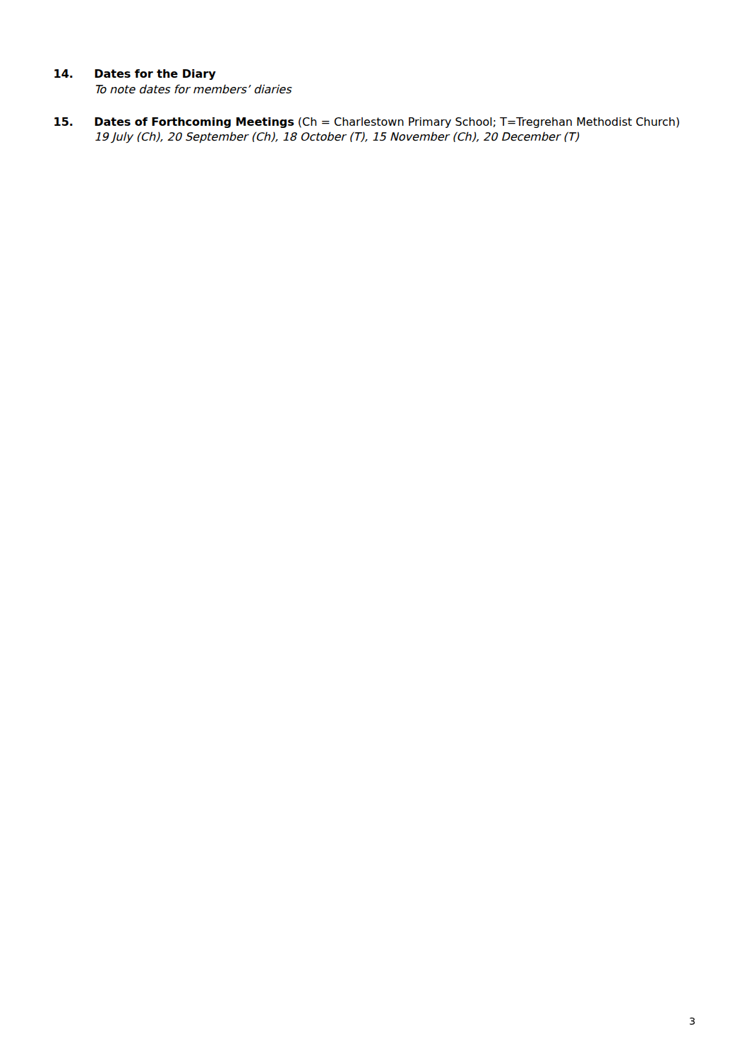14. Dates for the Diary To note dates for members’ diaries
15. Dates of Forthcoming Meetings (Ch = Charlestown Primary School; T=Tregrehan Methodist Church) 19 July (Ch), 20 September (Ch), 18 October (T), 15 November (Ch), 20 December (T)
3